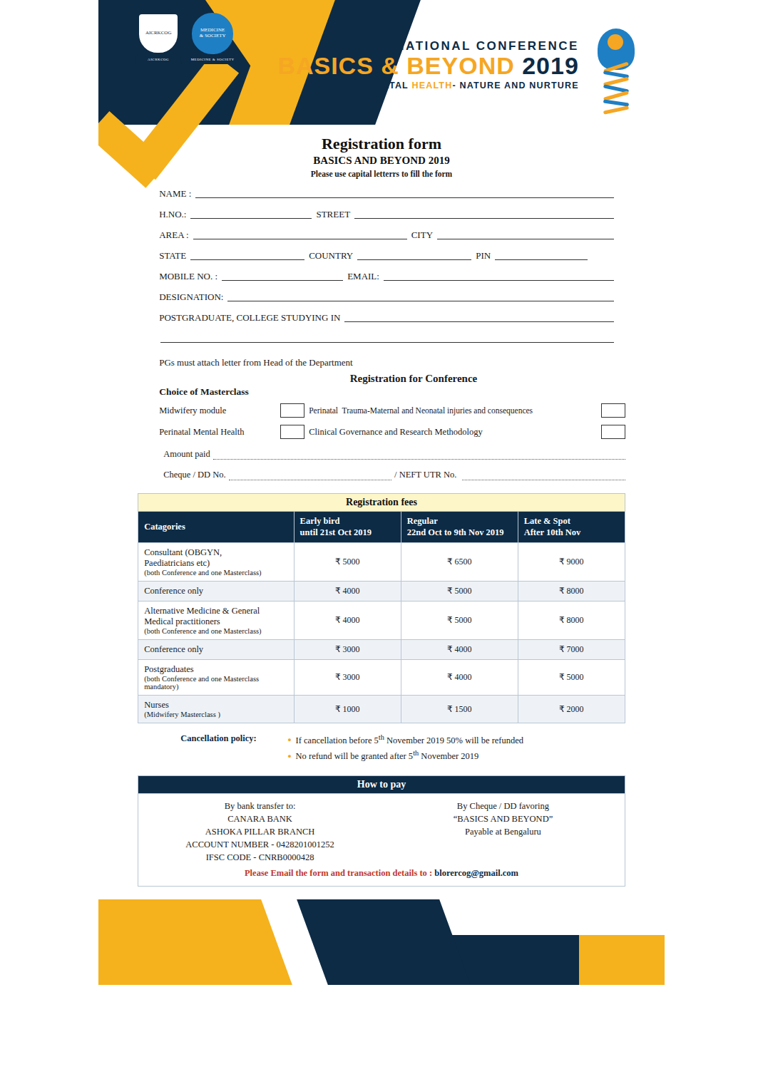AICRKCOG
AICRKCOG
MEDICINE
& SOCIETY
MEDICINE & SOCIETY
INTERNATIONAL CONFERENCE
BASICS & BEYOND 2019
PERINATAL HEALTH- NATURE AND NURTURE
Registration form
BASICS AND BEYOND 2019
Please use capital letterrs to fill the form
NAME :
H.NO.: STREET
AREA : CITY
STATE COUNTRY PIN
MOBILE NO. : EMAIL:
DESIGNATION:
POSTGRADUATE, COLLEGE STUDYING IN
PGs must attach letter from Head of the Department
Registration for Conference
Choice of Masterclass
Midwifery module
Perinatal Trauma-Maternal and Neonatal injuries and consequences
Perinatal Mental Health
Clinical Governance and Research Methodology
Amount paid
Cheque / DD No. / NEFT UTR No.
Registration fees
| Catagories | Early bird until 21st Oct 2019 | Regular 22nd Oct to 9th Nov 2019 | Late & Spot After 10th Nov |
| --- | --- | --- | --- |
| Consultant (OBGYN, Paediatricians etc) (both Conference and one Masterclass) | ₹ 5000 | ₹ 6500 | ₹ 9000 |
| Conference only | ₹ 4000 | ₹ 5000 | ₹ 8000 |
| Alternative Medicine & General Medical practitioners (both Conference and one Masterclass) | ₹ 4000 | ₹ 5000 | ₹ 8000 |
| Conference only | ₹ 3000 | ₹ 4000 | ₹ 7000 |
| Postgraduates (both Conference and one Masterclass mandatory) | ₹ 3000 | ₹ 4000 | ₹ 5000 |
| Nurses (Midwifery Masterclass ) | ₹ 1000 | ₹ 1500 | ₹ 2000 |
Cancellation policy:
If cancellation before 5th November 2019 50% will be refunded
No refund will be granted after 5th November 2019
How to pay
By bank transfer to:
CANARA BANK
ASHOKA PILLAR BRANCH
ACCOUNT NUMBER - 0428201001252
IFSC CODE - CNRB0000428
By Cheque / DD favoring
“BASICS AND BEYOND”
Payable at Bengaluru
Please Email the form and transaction details to : blorercog@gmail.com